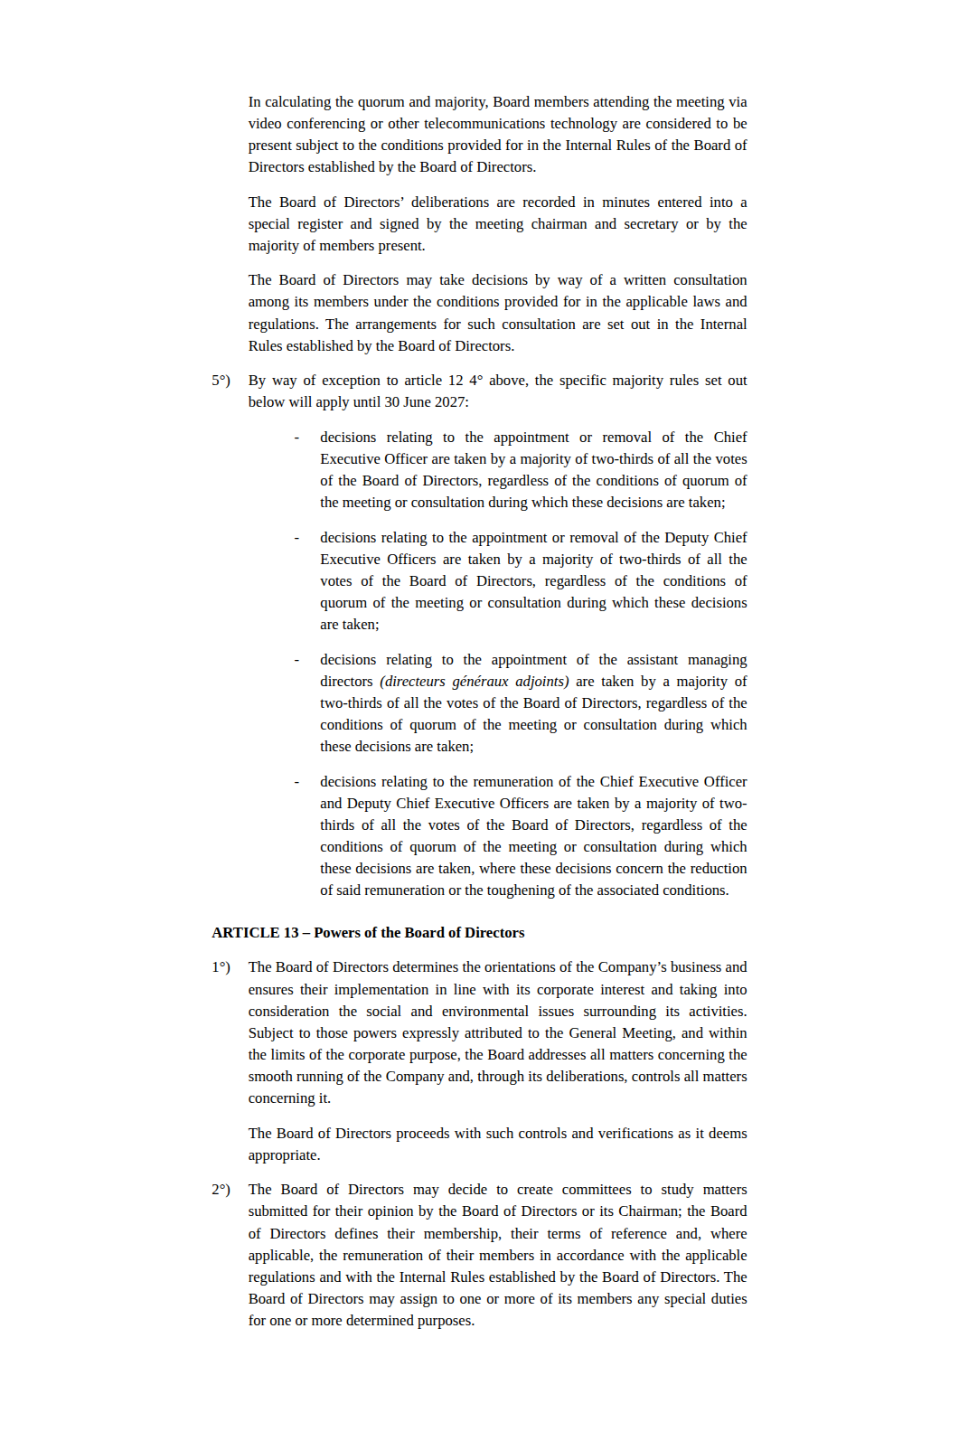In calculating the quorum and majority, Board members attending the meeting via video conferencing or other telecommunications technology are considered to be present subject to the conditions provided for in the Internal Rules of the Board of Directors established by the Board of Directors.
The Board of Directors’ deliberations are recorded in minutes entered into a special register and signed by the meeting chairman and secretary or by the majority of members present.
The Board of Directors may take decisions by way of a written consultation among its members under the conditions provided for in the applicable laws and regulations. The arrangements for such consultation are set out in the Internal Rules established by the Board of Directors.
5°) By way of exception to article 12 4° above, the specific majority rules set out below will apply until 30 June 2027:
decisions relating to the appointment or removal of the Chief Executive Officer are taken by a majority of two-thirds of all the votes of the Board of Directors, regardless of the conditions of quorum of the meeting or consultation during which these decisions are taken;
decisions relating to the appointment or removal of the Deputy Chief Executive Officers are taken by a majority of two-thirds of all the votes of the Board of Directors, regardless of the conditions of quorum of the meeting or consultation during which these decisions are taken;
decisions relating to the appointment of the assistant managing directors (directeurs généraux adjoints) are taken by a majority of two-thirds of all the votes of the Board of Directors, regardless of the conditions of quorum of the meeting or consultation during which these decisions are taken;
decisions relating to the remuneration of the Chief Executive Officer and Deputy Chief Executive Officers are taken by a majority of two-thirds of all the votes of the Board of Directors, regardless of the conditions of quorum of the meeting or consultation during which these decisions are taken, where these decisions concern the reduction of said remuneration or the toughening of the associated conditions.
ARTICLE 13 – Powers of the Board of Directors
1°) The Board of Directors determines the orientations of the Company’s business and ensures their implementation in line with its corporate interest and taking into consideration the social and environmental issues surrounding its activities. Subject to those powers expressly attributed to the General Meeting, and within the limits of the corporate purpose, the Board addresses all matters concerning the smooth running of the Company and, through its deliberations, controls all matters concerning it.
The Board of Directors proceeds with such controls and verifications as it deems appropriate.
2°) The Board of Directors may decide to create committees to study matters submitted for their opinion by the Board of Directors or its Chairman; the Board of Directors defines their membership, their terms of reference and, where applicable, the remuneration of their members in accordance with the applicable regulations and with the Internal Rules established by the Board of Directors. The Board of Directors may assign to one or more of its members any special duties for one or more determined purposes.